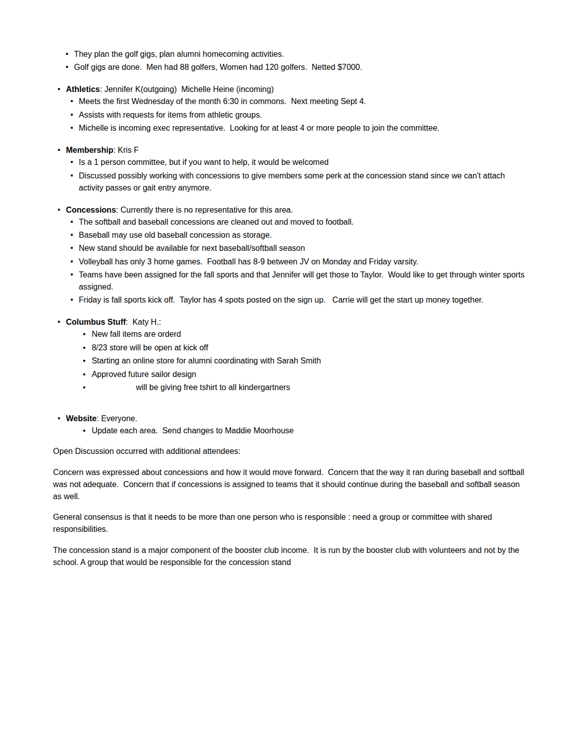They plan the golf gigs, plan alumni homecoming activities.
Golf gigs are done. Men had 88 golfers, Women had 120 golfers. Netted $7000.
Athletics: Jennifer K(outgoing) Michelle Heine (incoming)
Meets the first Wednesday of the month 6:30 in commons. Next meeting Sept 4.
Assists with requests for items from athletic groups.
Michelle is incoming exec representative. Looking for at least 4 or more people to join the committee.
Membership: Kris F
Is a 1 person committee, but if you want to help, it would be welcomed
Discussed possibly working with concessions to give members some perk at the concession stand since we can't attach activity passes or gait entry anymore.
Concessions: Currently there is no representative for this area.
The softball and baseball concessions are cleaned out and moved to football.
Baseball may use old baseball concession as storage.
New stand should be available for next baseball/softball season
Volleyball has only 3 home games. Football has 8-9 between JV on Monday and Friday varsity.
Teams have been assigned for the fall sports and that Jennifer will get those to Taylor. Would like to get through winter sports assigned.
Friday is fall sports kick off. Taylor has 4 spots posted on the sign up. Carrie will get the start up money together.
Columbus Stuff: Katy H.:
New fall items are orderd
8/23 store will be open at kick off
Starting an online store for alumni coordinating with Sarah Smith
Approved future sailor design
will be giving free tshirt to all kindergartners
Website: Everyone.
Update each area. Send changes to Maddie Moorhouse
Open Discussion occurred with additional attendees:
Concern was expressed about concessions and how it would move forward. Concern that the way it ran during baseball and softball was not adequate. Concern that if concessions is assigned to teams that it should continue during the baseball and softball season as well.
General consensus is that it needs to be more than one person who is responsible : need a group or committee with shared responsibilities.
The concession stand is a major component of the booster club income. It is run by the booster club with volunteers and not by the school. A group that would be responsible for the concession stand